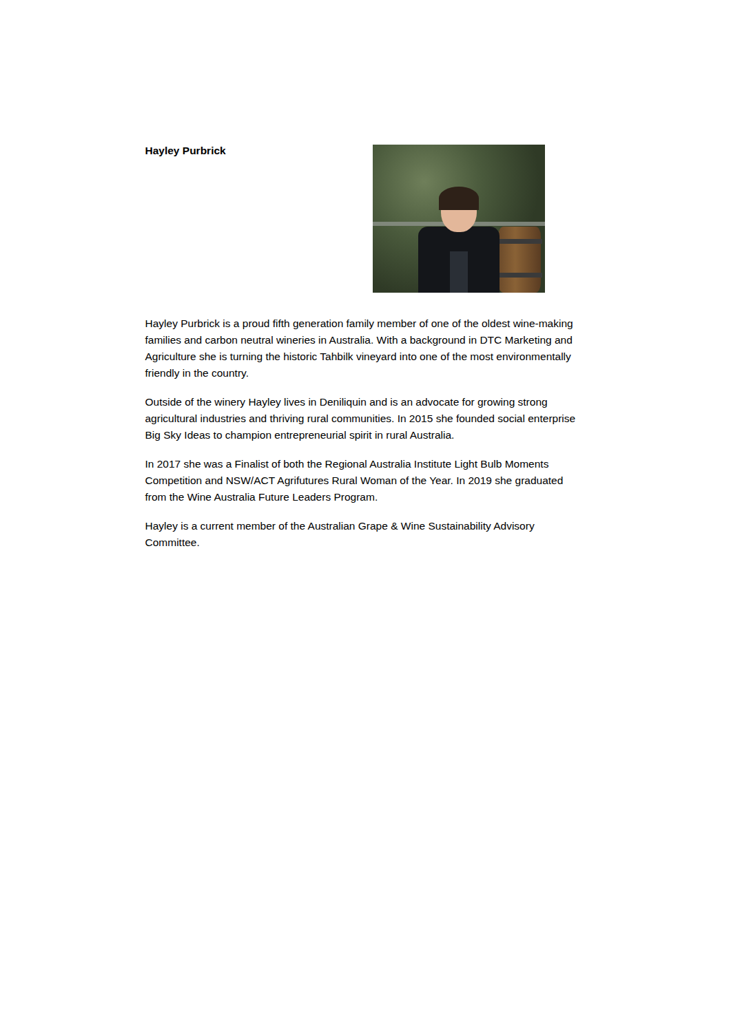Hayley Purbrick
Hayley Purbrick is a proud fifth generation family member of one of the oldest wine-making families and carbon neutral wineries in Australia. With a background in DTC Marketing and Agriculture she is turning the historic Tahbilk vineyard into one of the most environmentally friendly in the country.
Outside of the winery Hayley lives in Deniliquin and is an advocate for growing strong agricultural industries and thriving rural communities. In 2015 she founded social enterprise Big Sky Ideas to champion entrepreneurial spirit in rural Australia.
In 2017 she was a Finalist of both the Regional Australia Institute Light Bulb Moments Competition and NSW/ACT Agrifutures Rural Woman of the Year. In 2019 she graduated from the Wine Australia Future Leaders Program.
Hayley is a current member of the Australian Grape & Wine Sustainability Advisory Committee.